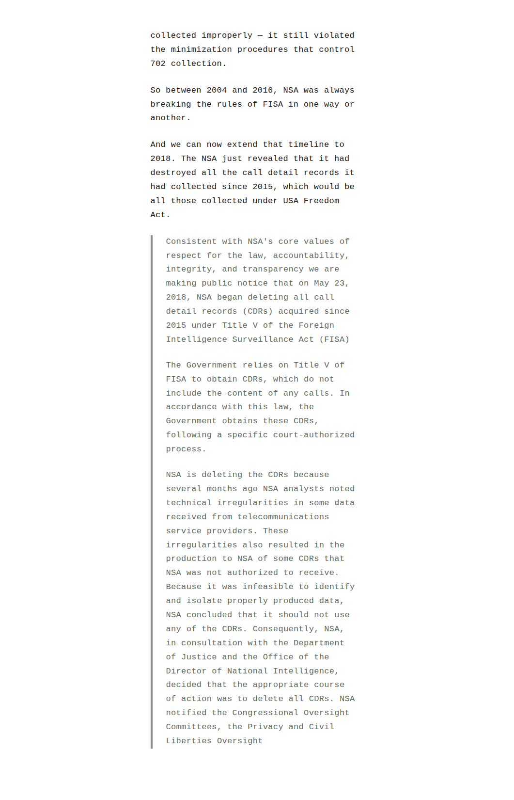collected improperly — it still violated the minimization procedures that control 702 collection.
So between 2004 and 2016, NSA was always breaking the rules of FISA in one way or another.
And we can now extend that timeline to 2018. The NSA just revealed that it had destroyed all the call detail records it had collected since 2015, which would be all those collected under USA Freedom Act.
Consistent with NSA's core values of respect for the law, accountability, integrity, and transparency we are making public notice that on May 23, 2018, NSA began deleting all call detail records (CDRs) acquired since 2015 under Title V of the Foreign Intelligence Surveillance Act (FISA)
The Government relies on Title V of FISA to obtain CDRs, which do not include the content of any calls. In accordance with this law, the Government obtains these CDRs, following a specific court-authorized process.
NSA is deleting the CDRs because several months ago NSA analysts noted technical irregularities in some data received from telecommunications service providers. These irregularities also resulted in the production to NSA of some CDRs that NSA was not authorized to receive. Because it was infeasible to identify and isolate properly produced data, NSA concluded that it should not use any of the CDRs. Consequently, NSA, in consultation with the Department of Justice and the Office of the Director of National Intelligence, decided that the appropriate course of action was to delete all CDRs. NSA notified the Congressional Oversight Committees, the Privacy and Civil Liberties Oversight